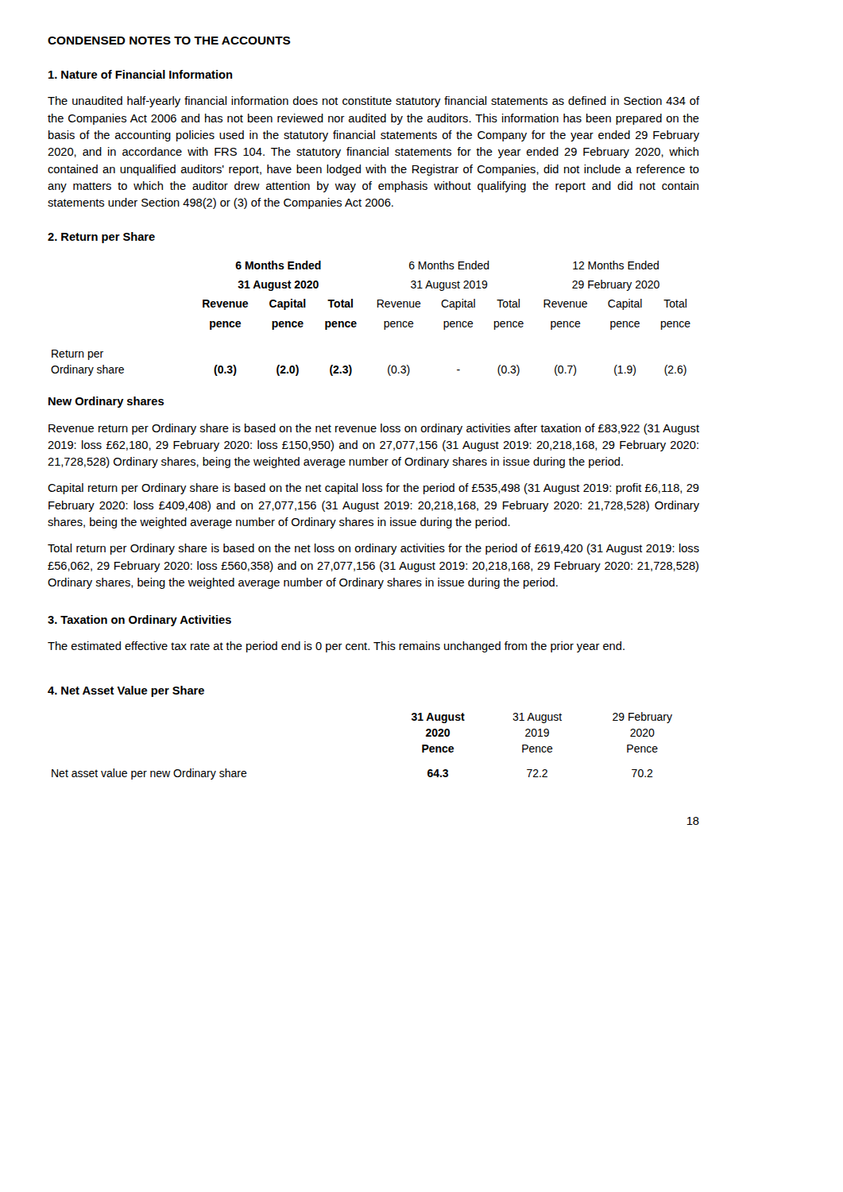CONDENSED NOTES TO THE ACCOUNTS
1. Nature of Financial Information
The unaudited half-yearly financial information does not constitute statutory financial statements as defined in Section 434 of the Companies Act 2006 and has not been reviewed nor audited by the auditors. This information has been prepared on the basis of the accounting policies used in the statutory financial statements of the Company for the year ended 29 February 2020, and in accordance with FRS 104. The statutory financial statements for the year ended 29 February 2020, which contained an unqualified auditors' report, have been lodged with the Registrar of Companies, did not include a reference to any matters to which the auditor drew attention by way of emphasis without qualifying the report and did not contain statements under Section 498(2) or (3) of the Companies Act 2006.
2. Return per Share
| | 6 Months Ended | 6 Months Ended | 12 Months Ended |
| | 31 August 2020 | 31 August 2019 | 29 February 2020 |
| | Revenue | Capital | Total | Revenue | Capital | Total | Revenue | Capital | Total |
| | pence | pence | pence | pence | pence | pence | pence | pence | pence |
| Return per Ordinary share | (0.3) | (2.0) | (2.3) | (0.3) | - | (0.3) | (0.7) | (1.9) | (2.6) |
New Ordinary shares
Revenue return per Ordinary share is based on the net revenue loss on ordinary activities after taxation of £83,922 (31 August 2019: loss £62,180, 29 February 2020: loss £150,950) and on 27,077,156 (31 August 2019: 20,218,168, 29 February 2020: 21,728,528) Ordinary shares, being the weighted average number of Ordinary shares in issue during the period.
Capital return per Ordinary share is based on the net capital loss for the period of £535,498 (31 August 2019: profit £6,118, 29 February 2020: loss £409,408) and on 27,077,156 (31 August 2019: 20,218,168, 29 February 2020: 21,728,528) Ordinary shares, being the weighted average number of Ordinary shares in issue during the period.
Total return per Ordinary share is based on the net loss on ordinary activities for the period of £619,420 (31 August 2019: loss £56,062, 29 February 2020: loss £560,358) and on 27,077,156 (31 August 2019: 20,218,168, 29 February 2020: 21,728,528) Ordinary shares, being the weighted average number of Ordinary shares in issue during the period.
3. Taxation on Ordinary Activities
The estimated effective tax rate at the period end is 0 per cent. This remains unchanged from the prior year end.
4. Net Asset Value per Share
| | 31 August 2020 Pence | 31 August 2019 Pence | 29 February 2020 Pence |
| Net asset value per new Ordinary share | 64.3 | 72.2 | 70.2 |
18